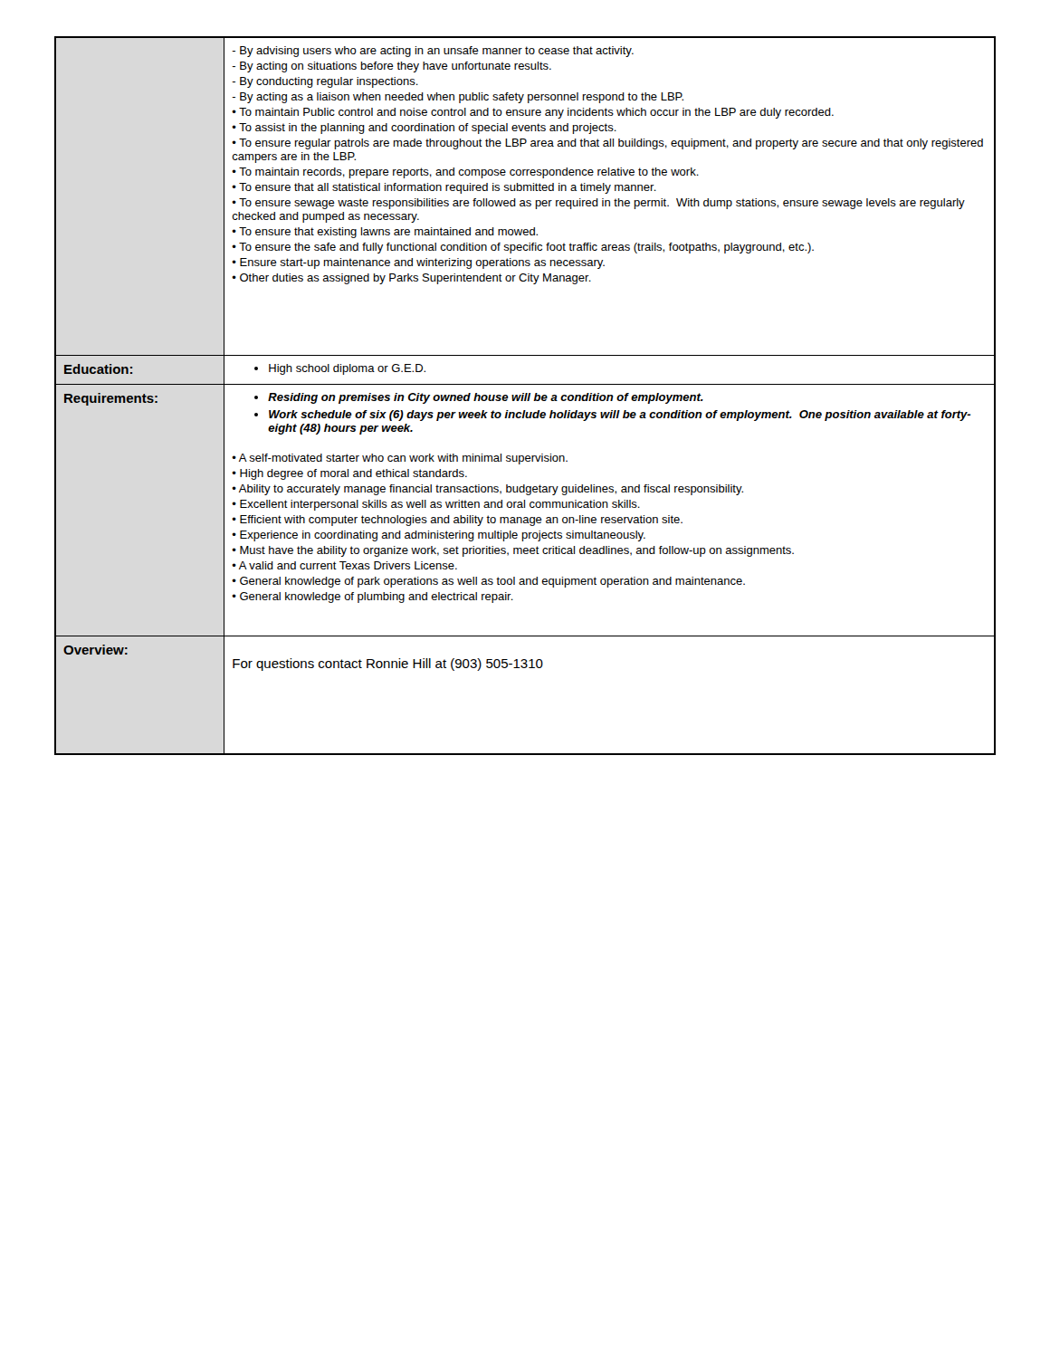| | By advising users who are acting in an unsafe manner to cease that activity. By acting on situations before they have unfortunate results. By conducting regular inspections. By acting as a liaison when needed when public safety personnel respond to the LBP. To maintain Public control and noise control and to ensure any incidents which occur in the LBP are duly recorded. To assist in the planning and coordination of special events and projects. To ensure regular patrols are made throughout the LBP area and that all buildings, equipment, and property are secure and that only registered campers are in the LBP. To maintain records, prepare reports, and compose correspondence relative to the work. To ensure that all statistical information required is submitted in a timely manner. To ensure sewage waste responsibilities are followed as per required in the permit. With dump stations, ensure sewage levels are regularly checked and pumped as necessary. To ensure that existing lawns are maintained and mowed. To ensure the safe and fully functional condition of specific foot traffic areas (trails, footpaths, playground, etc.). Ensure start-up maintenance and winterizing operations as necessary. Other duties as assigned by Parks Superintendent or City Manager. |
| Education: | High school diploma or G.E.D. |
| Requirements: | Residing on premises in City owned house will be a condition of employment. Work schedule of six (6) days per week to include holidays will be a condition of employment. One position available at forty-eight (48) hours per week. A self-motivated starter who can work with minimal supervision. High degree of moral and ethical standards. Ability to accurately manage financial transactions, budgetary guidelines, and fiscal responsibility. Excellent interpersonal skills as well as written and oral communication skills. Efficient with computer technologies and ability to manage an on-line reservation site. Experience in coordinating and administering multiple projects simultaneously. Must have the ability to organize work, set priorities, meet critical deadlines, and follow-up on assignments. A valid and current Texas Drivers License. General knowledge of park operations as well as tool and equipment operation and maintenance. General knowledge of plumbing and electrical repair. |
| Overview: | For questions contact Ronnie Hill at (903) 505-1310 |